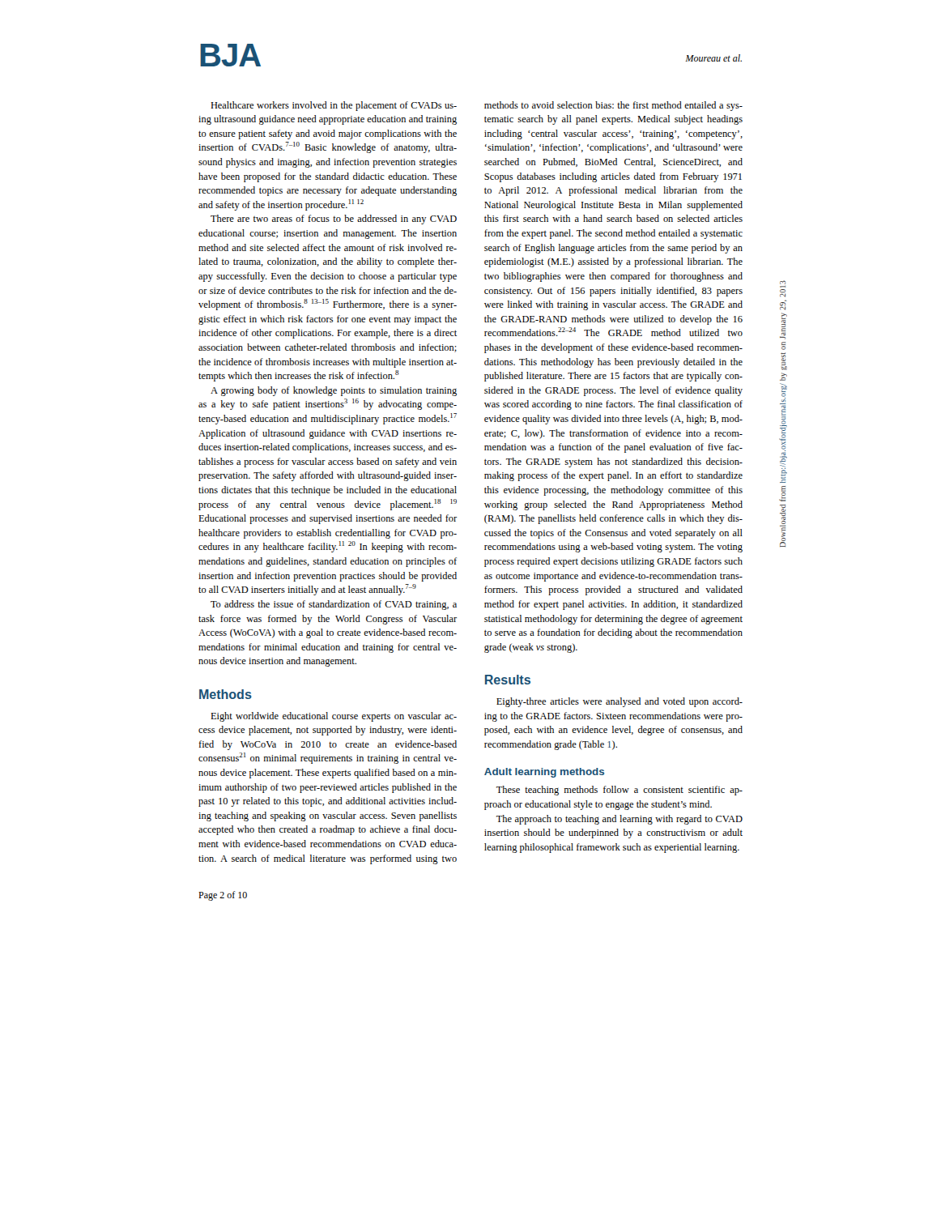BJA
Moureau et al.
Downloaded from http://bja.oxfordjournals.org/ by guest on January 29, 2013
Healthcare workers involved in the placement of CVADs using ultrasound guidance need appropriate education and training to ensure patient safety and avoid major complications with the insertion of CVADs.7–10 Basic knowledge of anatomy, ultrasound physics and imaging, and infection prevention strategies have been proposed for the standard didactic education. These recommended topics are necessary for adequate understanding and safety of the insertion procedure.11 12
There are two areas of focus to be addressed in any CVAD educational course; insertion and management. The insertion method and site selected affect the amount of risk involved related to trauma, colonization, and the ability to complete therapy successfully. Even the decision to choose a particular type or size of device contributes to the risk for infection and the development of thrombosis.8 13–15 Furthermore, there is a synergistic effect in which risk factors for one event may impact the incidence of other complications. For example, there is a direct association between catheter-related thrombosis and infection; the incidence of thrombosis increases with multiple insertion attempts which then increases the risk of infection.8
A growing body of knowledge points to simulation training as a key to safe patient insertions3 16 by advocating competency-based education and multidisciplinary practice models.17 Application of ultrasound guidance with CVAD insertions reduces insertion-related complications, increases success, and establishes a process for vascular access based on safety and vein preservation. The safety afforded with ultrasound-guided insertions dictates that this technique be included in the educational process of any central venous device placement.18 19 Educational processes and supervised insertions are needed for healthcare providers to establish credentialling for CVAD procedures in any healthcare facility.11 20 In keeping with recommendations and guidelines, standard education on principles of insertion and infection prevention practices should be provided to all CVAD inserters initially and at least annually.7–9
To address the issue of standardization of CVAD training, a task force was formed by the World Congress of Vascular Access (WoCoVA) with a goal to create evidence-based recommendations for minimal education and training for central venous device insertion and management.
Methods
Eight worldwide educational course experts on vascular access device placement, not supported by industry, were identified by WoCoVa in 2010 to create an evidence-based consensus21 on minimal requirements in training in central venous device placement. These experts qualified based on a minimum authorship of two peer-reviewed articles published in the past 10 yr related to this topic, and additional activities including teaching and speaking on vascular access. Seven panellists accepted who then created a roadmap to achieve a final document with evidence-based recommendations on CVAD education. A search of medical literature was performed using two methods to avoid selection bias: the first method entailed a systematic search by all panel experts. Medical subject headings including ‘central vascular access’, ‘training’, ‘competency’, ‘simulation’, ‘infection’, ‘complications’, and ‘ultrasound’ were searched on Pubmed, BioMed Central, ScienceDirect, and Scopus databases including articles dated from February 1971 to April 2012. A professional medical librarian from the National Neurological Institute Besta in Milan supplemented this first search with a hand search based on selected articles from the expert panel. The second method entailed a systematic search of English language articles from the same period by an epidemiologist (M.E.) assisted by a professional librarian. The two bibliographies were then compared for thoroughness and consistency. Out of 156 papers initially identified, 83 papers were linked with training in vascular access. The GRADE and the GRADE-RAND methods were utilized to develop the 16 recommendations.22–24 The GRADE method utilized two phases in the development of these evidence-based recommendations. This methodology has been previously detailed in the published literature. There are 15 factors that are typically considered in the GRADE process. The level of evidence quality was scored according to nine factors. The final classification of evidence quality was divided into three levels (A, high; B, moderate; C, low). The transformation of evidence into a recommendation was a function of the panel evaluation of five factors. The GRADE system has not standardized this decision-making process of the expert panel. In an effort to standardize this evidence processing, the methodology committee of this working group selected the Rand Appropriateness Method (RAM). The panellists held conference calls in which they discussed the topics of the Consensus and voted separately on all recommendations using a web-based voting system. The voting process required expert decisions utilizing GRADE factors such as outcome importance and evidence-to-recommendation transformers. This process provided a structured and validated method for expert panel activities. In addition, it standardized statistical methodology for determining the degree of agreement to serve as a foundation for deciding about the recommendation grade (weak vs strong).
Results
Eighty-three articles were analysed and voted upon according to the GRADE factors. Sixteen recommendations were proposed, each with an evidence level, degree of consensus, and recommendation grade (Table 1).
Adult learning methods
These teaching methods follow a consistent scientific approach or educational style to engage the student’s mind.
The approach to teaching and learning with regard to CVAD insertion should be underpinned by a constructivism or adult learning philosophical framework such as experiential learning.
Page 2 of 10